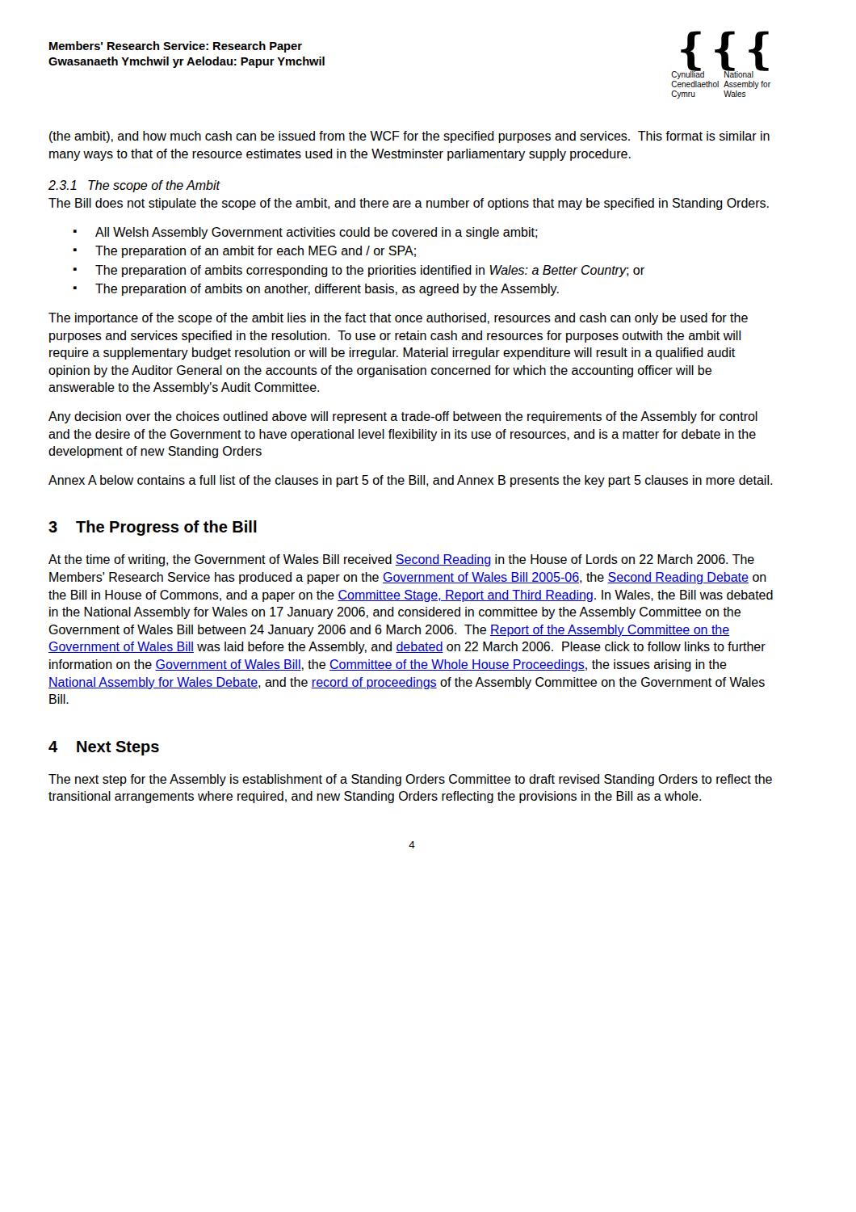Members' Research Service: Research Paper
Gwasanaeth Ymchwil yr Aelodau: Papur Ymchwil
❴❴❴
| Cynulliad | National |
| Cenedlaethol | Assembly for |
| Cymru | Wales |
(the ambit), and how much cash can be issued from the WCF for the specified purposes and services. This format is similar in many ways to that of the resource estimates used in the Westminster parliamentary supply procedure.
2.3.1 The scope of the Ambit
The Bill does not stipulate the scope of the ambit, and there are a number of options that may be specified in Standing Orders.
All Welsh Assembly Government activities could be covered in a single ambit;
The preparation of an ambit for each MEG and / or SPA;
The preparation of ambits corresponding to the priorities identified in Wales: a Better Country; or
The preparation of ambits on another, different basis, as agreed by the Assembly.
The importance of the scope of the ambit lies in the fact that once authorised, resources and cash can only be used for the purposes and services specified in the resolution. To use or retain cash and resources for purposes outwith the ambit will require a supplementary budget resolution or will be irregular. Material irregular expenditure will result in a qualified audit opinion by the Auditor General on the accounts of the organisation concerned for which the accounting officer will be answerable to the Assembly's Audit Committee.
Any decision over the choices outlined above will represent a trade-off between the requirements of the Assembly for control and the desire of the Government to have operational level flexibility in its use of resources, and is a matter for debate in the development of new Standing Orders
Annex A below contains a full list of the clauses in part 5 of the Bill, and Annex B presents the key part 5 clauses in more detail.
3 The Progress of the Bill
At the time of writing, the Government of Wales Bill received Second Reading in the House of Lords on 22 March 2006. The Members' Research Service has produced a paper on the Government of Wales Bill 2005-06, the Second Reading Debate on the Bill in House of Commons, and a paper on the Committee Stage, Report and Third Reading. In Wales, the Bill was debated in the National Assembly for Wales on 17 January 2006, and considered in committee by the Assembly Committee on the Government of Wales Bill between 24 January 2006 and 6 March 2006. The Report of the Assembly Committee on the Government of Wales Bill was laid before the Assembly, and debated on 22 March 2006. Please click to follow links to further information on the Government of Wales Bill, the Committee of the Whole House Proceedings, the issues arising in the National Assembly for Wales Debate, and the record of proceedings of the Assembly Committee on the Government of Wales Bill.
4 Next Steps
The next step for the Assembly is establishment of a Standing Orders Committee to draft revised Standing Orders to reflect the transitional arrangements where required, and new Standing Orders reflecting the provisions in the Bill as a whole.
4